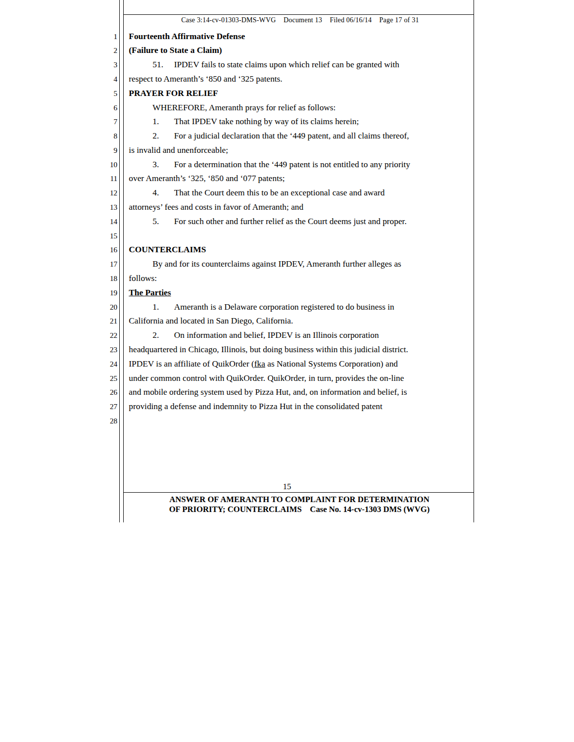Case 3:14-cv-01303-DMS-WVG Document 13 Filed 06/16/14 Page 17 of 31
1
2
3
4
5
6
7
8
9
10
11
12
13
14
15
16
17
18
19
20
21
22
23
24
25
26
27
28
Fourteenth Affirmative Defense
(Failure to State a Claim)
51. IPDEV fails to state claims upon which relief can be granted with
respect to Ameranth’s ‘850 and ‘325 patents.
PRAYER FOR RELIEF
WHEREFORE, Ameranth prays for relief as follows:
1. That IPDEV take nothing by way of its claims herein;
2. For a judicial declaration that the ‘449 patent, and all claims thereof,
is invalid and unenforceable;
3. For a determination that the ‘449 patent is not entitled to any priority
over Ameranth’s ‘325, ‘850 and ‘077 patents;
4. That the Court deem this to be an exceptional case and award
attorneys’ fees and costs in favor of Ameranth; and
5. For such other and further relief as the Court deems just and proper.
COUNTERCLAIMS
By and for its counterclaims against IPDEV, Ameranth further alleges as
follows:
The Parties
1. Ameranth is a Delaware corporation registered to do business in
California and located in San Diego, California.
2. On information and belief, IPDEV is an Illinois corporation
headquartered in Chicago, Illinois, but doing business within this judicial district.
IPDEV is an affiliate of QuikOrder (fka as National Systems Corporation) and
under common control with QuikOrder. QuikOrder, in turn, provides the on-line
and mobile ordering system used by Pizza Hut, and, on information and belief, is
providing a defense and indemnity to Pizza Hut in the consolidated patent
15
ANSWER OF AMERANTH TO COMPLAINT FOR DETERMINATION
OF PRIORITY; COUNTERCLAIMS Case No. 14-cv-1303 DMS (WVG)